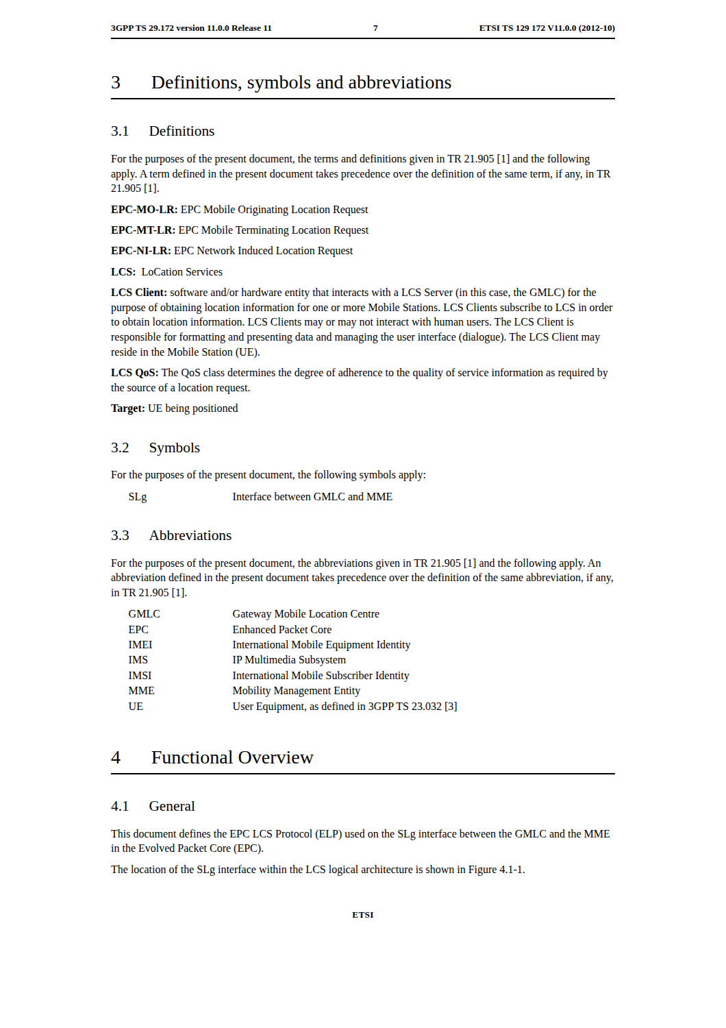3GPP TS 29.172 version 11.0.0 Release 11 7 ETSI TS 129 172 V11.0.0 (2012-10)
3 Definitions, symbols and abbreviations
3.1 Definitions
For the purposes of the present document, the terms and definitions given in TR 21.905 [1] and the following apply. A term defined in the present document takes precedence over the definition of the same term, if any, in TR 21.905 [1].
EPC-MO-LR: EPC Mobile Originating Location Request
EPC-MT-LR: EPC Mobile Terminating Location Request
EPC-NI-LR: EPC Network Induced Location Request
LCS: LoCation Services
LCS Client: software and/or hardware entity that interacts with a LCS Server (in this case, the GMLC) for the purpose of obtaining location information for one or more Mobile Stations. LCS Clients subscribe to LCS in order to obtain location information. LCS Clients may or may not interact with human users. The LCS Client is responsible for formatting and presenting data and managing the user interface (dialogue). The LCS Client may reside in the Mobile Station (UE).
LCS QoS: The QoS class determines the degree of adherence to the quality of service information as required by the source of a location request.
Target: UE being positioned
3.2 Symbols
For the purposes of the present document, the following symbols apply:
SLg
Interface between GMLC and MME
3.3 Abbreviations
For the purposes of the present document, the abbreviations given in TR 21.905 [1] and the following apply. An abbreviation defined in the present document takes precedence over the definition of the same abbreviation, if any, in TR 21.905 [1].
GMLC
Gateway Mobile Location Centre
EPC
Enhanced Packet Core
IMEI
International Mobile Equipment Identity
IMS
IP Multimedia Subsystem
IMSI
International Mobile Subscriber Identity
MME
Mobility Management Entity
UE
User Equipment, as defined in 3GPP TS 23.032 [3]
4 Functional Overview
4.1 General
This document defines the EPC LCS Protocol (ELP) used on the SLg interface between the GMLC and the MME in the Evolved Packet Core (EPC).
The location of the SLg interface within the LCS logical architecture is shown in Figure 4.1-1.
ETSI